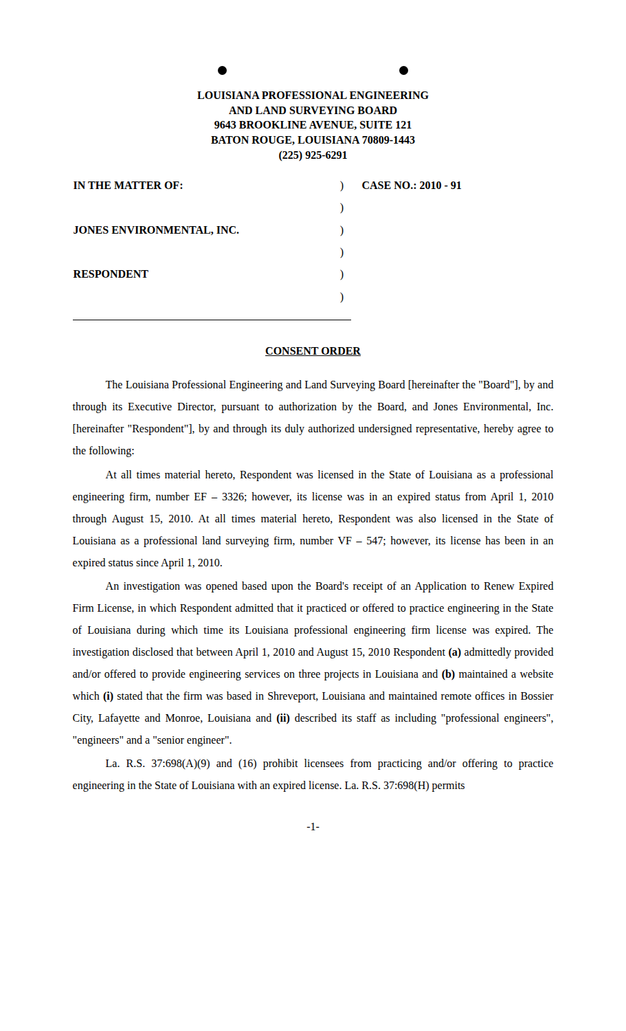LOUISIANA PROFESSIONAL ENGINEERING
AND LAND SURVEYING BOARD
9643 BROOKLINE AVENUE, SUITE 121
BATON ROUGE, LOUISIANA 70809-1443
(225) 925-6291
| IN THE MATTER OF: | ) | CASE NO.: 2010 - 91 |
| | ) | |
| JONES ENVIRONMENTAL, INC. | ) | |
| | ) | |
| RESPONDENT | ) | |
| | ) | |
CONSENT ORDER
The Louisiana Professional Engineering and Land Surveying Board [hereinafter the "Board"], by and through its Executive Director, pursuant to authorization by the Board, and Jones Environmental, Inc. [hereinafter "Respondent"], by and through its duly authorized undersigned representative, hereby agree to the following:
At all times material hereto, Respondent was licensed in the State of Louisiana as a professional engineering firm, number EF – 3326; however, its license was in an expired status from April 1, 2010 through August 15, 2010. At all times material hereto, Respondent was also licensed in the State of Louisiana as a professional land surveying firm, number VF – 547; however, its license has been in an expired status since April 1, 2010.
An investigation was opened based upon the Board's receipt of an Application to Renew Expired Firm License, in which Respondent admitted that it practiced or offered to practice engineering in the State of Louisiana during which time its Louisiana professional engineering firm license was expired. The investigation disclosed that between April 1, 2010 and August 15, 2010 Respondent (a) admittedly provided and/or offered to provide engineering services on three projects in Louisiana and (b) maintained a website which (i) stated that the firm was based in Shreveport, Louisiana and maintained remote offices in Bossier City, Lafayette and Monroe, Louisiana and (ii) described its staff as including "professional engineers", "engineers" and a "senior engineer".
La. R.S. 37:698(A)(9) and (16) prohibit licensees from practicing and/or offering to practice engineering in the State of Louisiana with an expired license. La. R.S. 37:698(H) permits
-1-